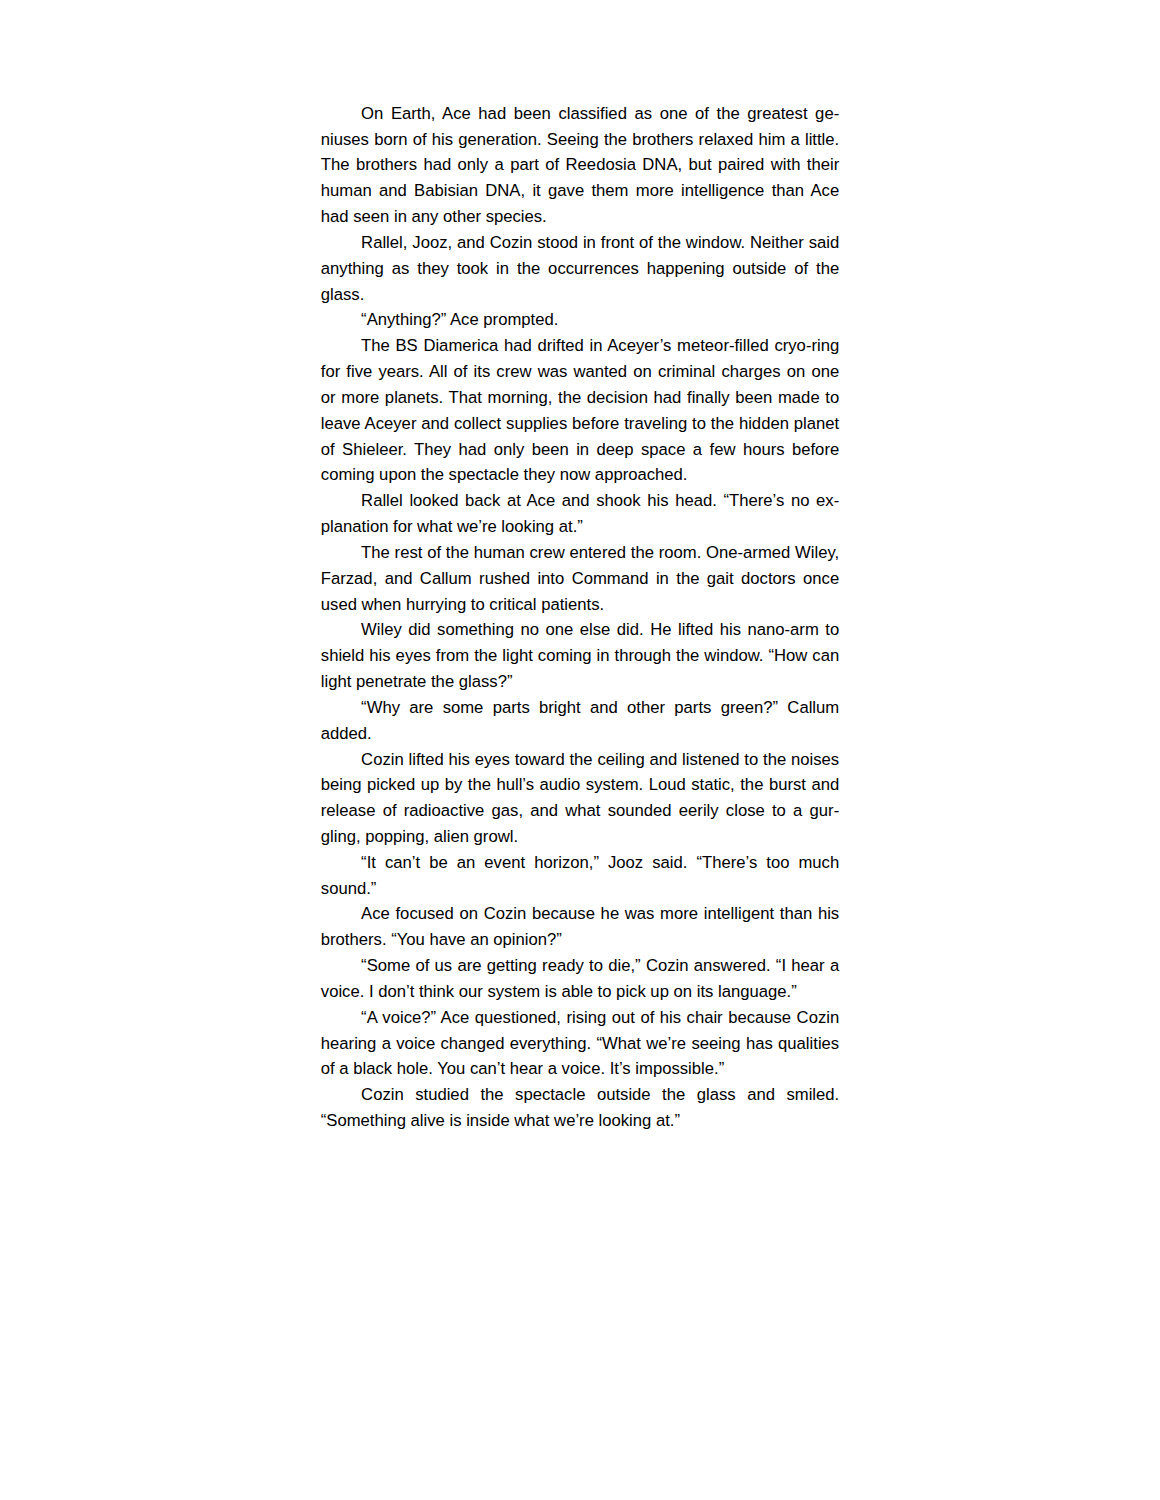On Earth, Ace had been classified as one of the greatest geniuses born of his generation. Seeing the brothers relaxed him a little. The brothers had only a part of Reedosia DNA, but paired with their human and Babisian DNA, it gave them more intelligence than Ace had seen in any other species.
Rallel, Jooz, and Cozin stood in front of the window. Neither said anything as they took in the occurrences happening outside of the glass.
“Anything?” Ace prompted.
The BS Diamerica had drifted in Aceyer’s meteor-filled cryo-ring for five years. All of its crew was wanted on criminal charges on one or more planets. That morning, the decision had finally been made to leave Aceyer and collect supplies before traveling to the hidden planet of Shieleer. They had only been in deep space a few hours before coming upon the spectacle they now approached.
Rallel looked back at Ace and shook his head. “There’s no explanation for what we’re looking at.”
The rest of the human crew entered the room. One-armed Wiley, Farzad, and Callum rushed into Command in the gait doctors once used when hurrying to critical patients.
Wiley did something no one else did. He lifted his nano-arm to shield his eyes from the light coming in through the window. “How can light penetrate the glass?”
“Why are some parts bright and other parts green?” Callum added.
Cozin lifted his eyes toward the ceiling and listened to the noises being picked up by the hull’s audio system. Loud static, the burst and release of radioactive gas, and what sounded eerily close to a gurgling, popping, alien growl.
“It can’t be an event horizon,” Jooz said. “There’s too much sound.”
Ace focused on Cozin because he was more intelligent than his brothers. “You have an opinion?”
“Some of us are getting ready to die,” Cozin answered. “I hear a voice. I don’t think our system is able to pick up on its language.”
“A voice?” Ace questioned, rising out of his chair because Cozin hearing a voice changed everything. “What we’re seeing has qualities of a black hole. You can’t hear a voice. It’s impossible.”
Cozin studied the spectacle outside the glass and smiled. “Something alive is inside what we’re looking at.”